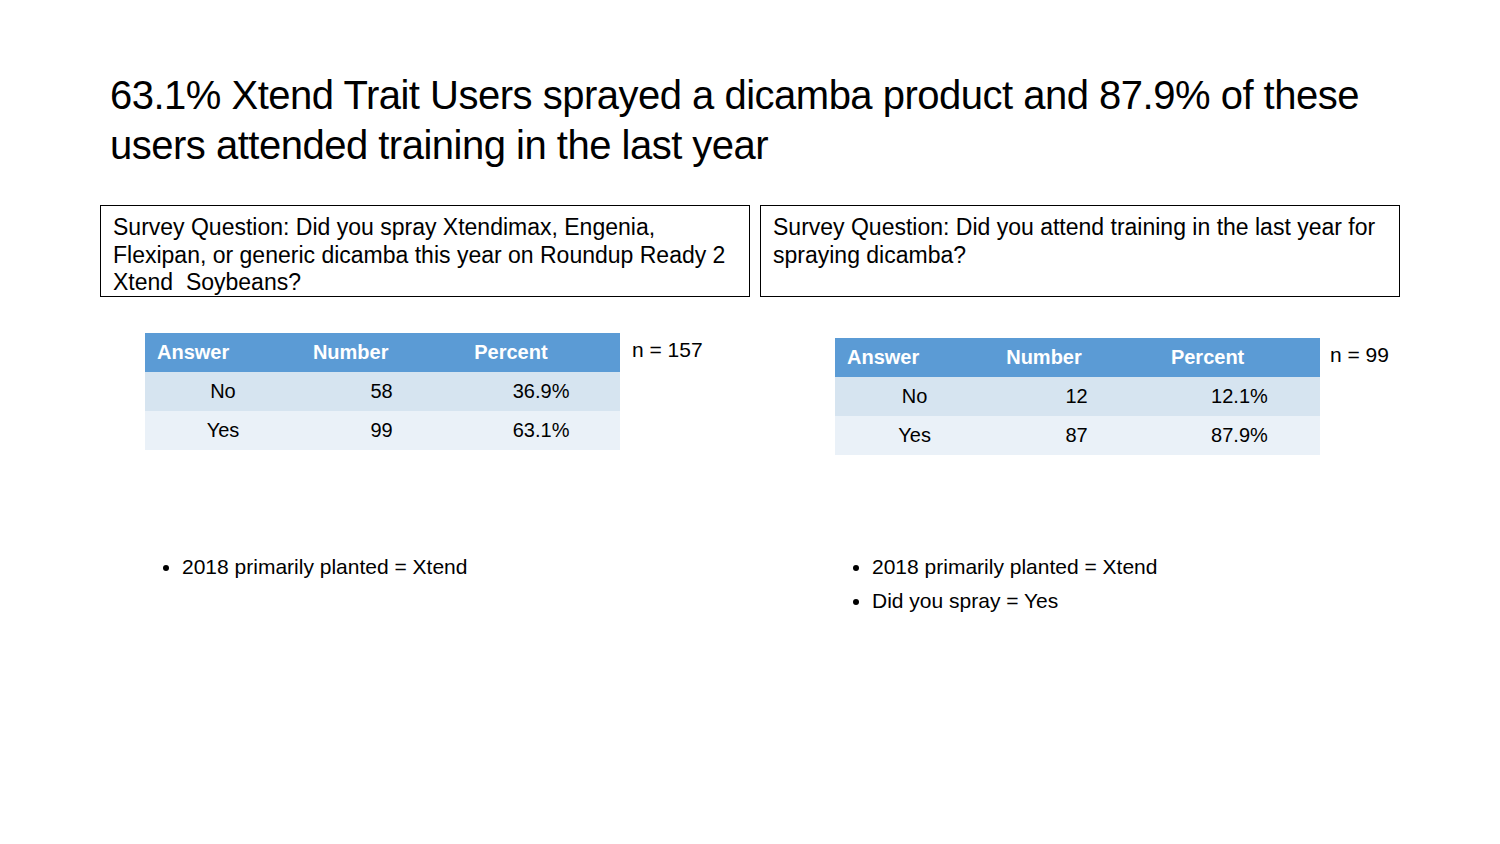63.1% Xtend Trait Users sprayed a dicamba product and 87.9% of these users attended training in the last year
Survey Question: Did you spray Xtendimax, Engenia, Flexipan, or generic dicamba this year on Roundup Ready 2 Xtend Soybeans?
Survey Question: Did you attend training in the last year for spraying dicamba?
| Answer | Number | Percent |
| --- | --- | --- |
| No | 58 | 36.9% |
| Yes | 99 | 63.1% |
n = 157
| Answer | Number | Percent |
| --- | --- | --- |
| No | 12 | 12.1% |
| Yes | 87 | 87.9% |
n = 99
2018 primarily planted = Xtend
2018 primarily planted = Xtend
Did you spray = Yes